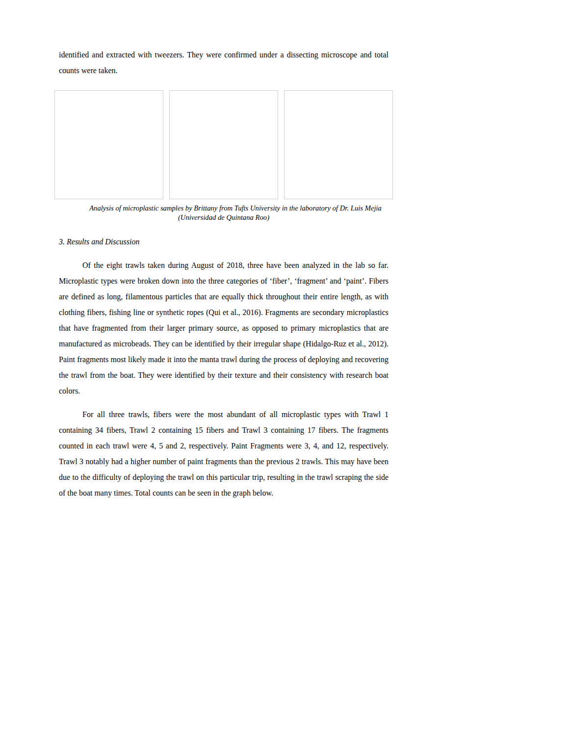identified and extracted with tweezers. They were confirmed under a dissecting microscope and total counts were taken.
Analysis of microplastic samples by Brittany from Tufts University in the laboratory of Dr. Luis Mejia (Universidad de Quintana Roo)
3. Results and Discussion
Of the eight trawls taken during August of 2018, three have been analyzed in the lab so far. Microplastic types were broken down into the three categories of ‘fiber’, ‘fragment’ and ‘paint’. Fibers are defined as long, filamentous particles that are equally thick throughout their entire length, as with clothing fibers, fishing line or synthetic ropes (Qui et al., 2016). Fragments are secondary microplastics that have fragmented from their larger primary source, as opposed to primary microplastics that are manufactured as microbeads. They can be identified by their irregular shape (Hidalgo-Ruz et al., 2012). Paint fragments most likely made it into the manta trawl during the process of deploying and recovering the trawl from the boat. They were identified by their texture and their consistency with research boat colors.
For all three trawls, fibers were the most abundant of all microplastic types with Trawl 1 containing 34 fibers, Trawl 2 containing 15 fibers and Trawl 3 containing 17 fibers. The fragments counted in each trawl were 4, 5 and 2, respectively. Paint Fragments were 3, 4, and 12, respectively. Trawl 3 notably had a higher number of paint fragments than the previous 2 trawls. This may have been due to the difficulty of deploying the trawl on this particular trip, resulting in the trawl scraping the side of the boat many times. Total counts can be seen in the graph below.